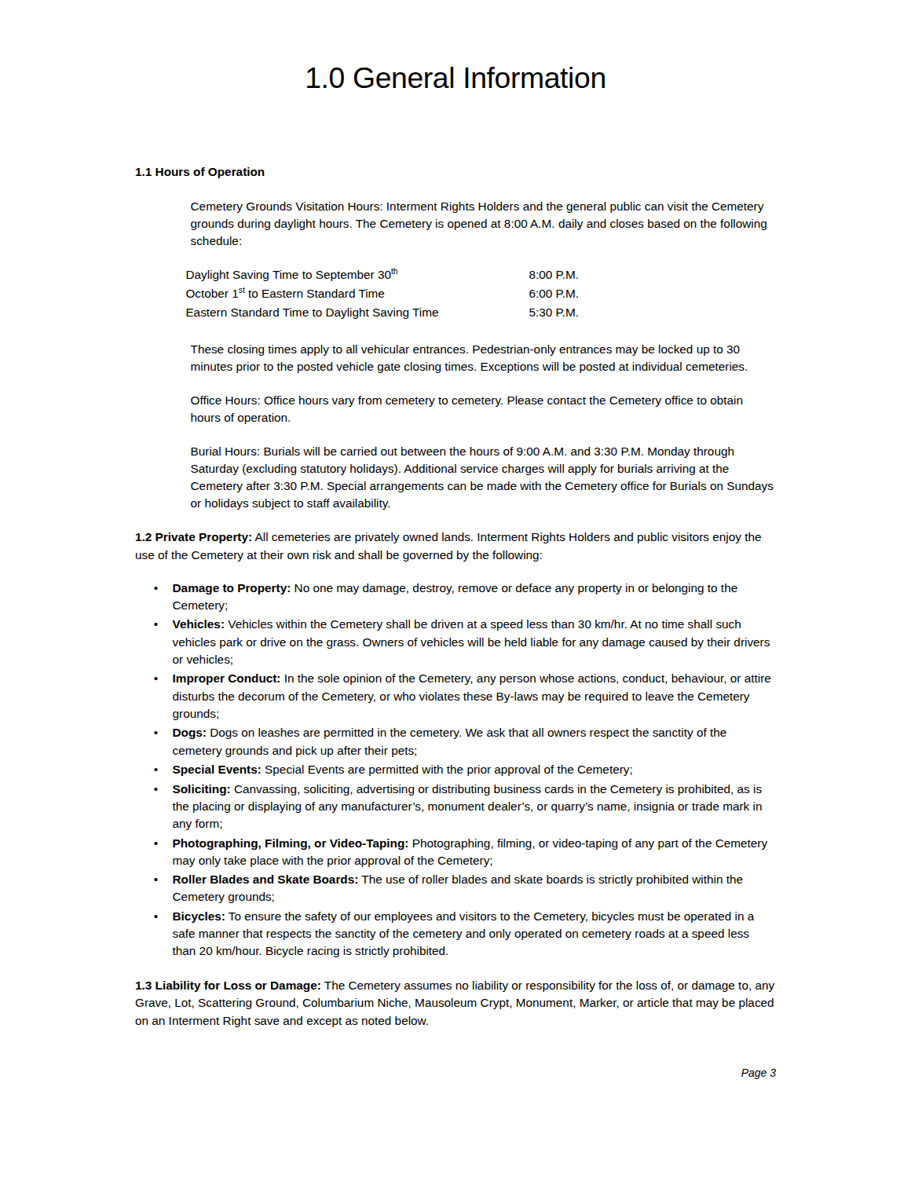1.0 General Information
1.1 Hours of Operation
Cemetery Grounds Visitation Hours: Interment Rights Holders and the general public can visit the Cemetery grounds during daylight hours. The Cemetery is opened at 8:00 A.M. daily and closes based on the following schedule:
| Daylight Saving Time to September 30 th | 8:00 P.M. |
| October 1 st to Eastern Standard Time | 6:00 P.M. |
| Eastern Standard Time to Daylight Saving Time | 5:30 P.M. |
These closing times apply to all vehicular entrances. Pedestrian-only entrances may be locked up to 30 minutes prior to the posted vehicle gate closing times. Exceptions will be posted at individual cemeteries.
Office Hours: Office hours vary from cemetery to cemetery. Please contact the Cemetery office to obtain hours of operation.
Burial Hours: Burials will be carried out between the hours of 9:00 A.M. and 3:30 P.M. Monday through Saturday (excluding statutory holidays). Additional service charges will apply for burials arriving at the Cemetery after 3:30 P.M. Special arrangements can be made with the Cemetery office for Burials on Sundays or holidays subject to staff availability.
1.2 Private Property: All cemeteries are privately owned lands. Interment Rights Holders and public visitors enjoy the use of the Cemetery at their own risk and shall be governed by the following:
Damage to Property: No one may damage, destroy, remove or deface any property in or belonging to the Cemetery;
Vehicles: Vehicles within the Cemetery shall be driven at a speed less than 30 km/hr. At no time shall such vehicles park or drive on the grass. Owners of vehicles will be held liable for any damage caused by their drivers or vehicles;
Improper Conduct: In the sole opinion of the Cemetery, any person whose actions, conduct, behaviour, or attire disturbs the decorum of the Cemetery, or who violates these By-laws may be required to leave the Cemetery grounds;
Dogs: Dogs on leashes are permitted in the cemetery. We ask that all owners respect the sanctity of the cemetery grounds and pick up after their pets;
Special Events: Special Events are permitted with the prior approval of the Cemetery;
Soliciting: Canvassing, soliciting, advertising or distributing business cards in the Cemetery is prohibited, as is the placing or displaying of any manufacturer’s, monument dealer’s, or quarry’s name, insignia or trade mark in any form;
Photographing, Filming, or Video-Taping: Photographing, filming, or video-taping of any part of the Cemetery may only take place with the prior approval of the Cemetery;
Roller Blades and Skate Boards: The use of roller blades and skate boards is strictly prohibited within the Cemetery grounds;
Bicycles: To ensure the safety of our employees and visitors to the Cemetery, bicycles must be operated in a safe manner that respects the sanctity of the cemetery and only operated on cemetery roads at a speed less than 20 km/hour. Bicycle racing is strictly prohibited.
1.3 Liability for Loss or Damage: The Cemetery assumes no liability or responsibility for the loss of, or damage to, any Grave, Lot, Scattering Ground, Columbarium Niche, Mausoleum Crypt, Monument, Marker, or article that may be placed on an Interment Right save and except as noted below.
Page 3